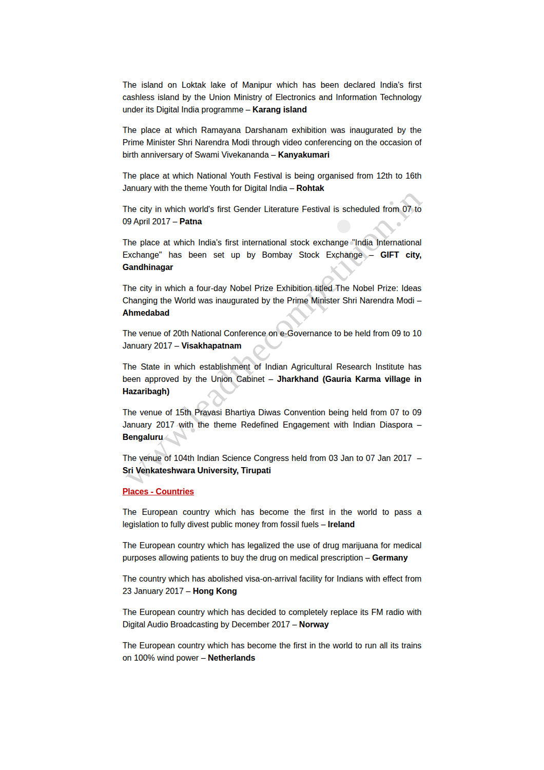www.leadthecompetition.in
The island on Loktak lake of Manipur which has been declared India's first cashless island by the Union Ministry of Electronics and Information Technology under its Digital India programme – Karang island
The place at which Ramayana Darshanam exhibition was inaugurated by the Prime Minister Shri Narendra Modi through video conferencing on the occasion of birth anniversary of Swami Vivekananda – Kanyakumari
The place at which National Youth Festival is being organised from 12th to 16th January with the theme Youth for Digital India – Rohtak
The city in which world's first Gender Literature Festival is scheduled from 07 to 09 April 2017 – Patna
The place at which India's first international stock exchange "India International Exchange" has been set up by Bombay Stock Exchange – GIFT city, Gandhinagar
The city in which a four-day Nobel Prize Exhibition titled The Nobel Prize: Ideas Changing the World was inaugurated by the Prime Minister Shri Narendra Modi – Ahmedabad
The venue of 20th National Conference on e-Governance to be held from 09 to 10 January 2017 – Visakhapatnam
The State in which establishment of Indian Agricultural Research Institute has been approved by the Union Cabinet – Jharkhand (Gauria Karma village in Hazaribagh)
The venue of 15th Pravasi Bhartiya Diwas Convention being held from 07 to 09 January 2017 with the theme Redefined Engagement with Indian Diaspora – Bengaluru
The venue of 104th Indian Science Congress held from 03 Jan to 07 Jan 2017 – Sri Venkateshwara University, Tirupati
Places - Countries
The European country which has become the first in the world to pass a legislation to fully divest public money from fossil fuels – Ireland
The European country which has legalized the use of drug marijuana for medical purposes allowing patients to buy the drug on medical prescription – Germany
The country which has abolished visa-on-arrival facility for Indians with effect from 23 January 2017 – Hong Kong
The European country which has decided to completely replace its FM radio with Digital Audio Broadcasting by December 2017 – Norway
The European country which has become the first in the world to run all its trains on 100% wind power – Netherlands